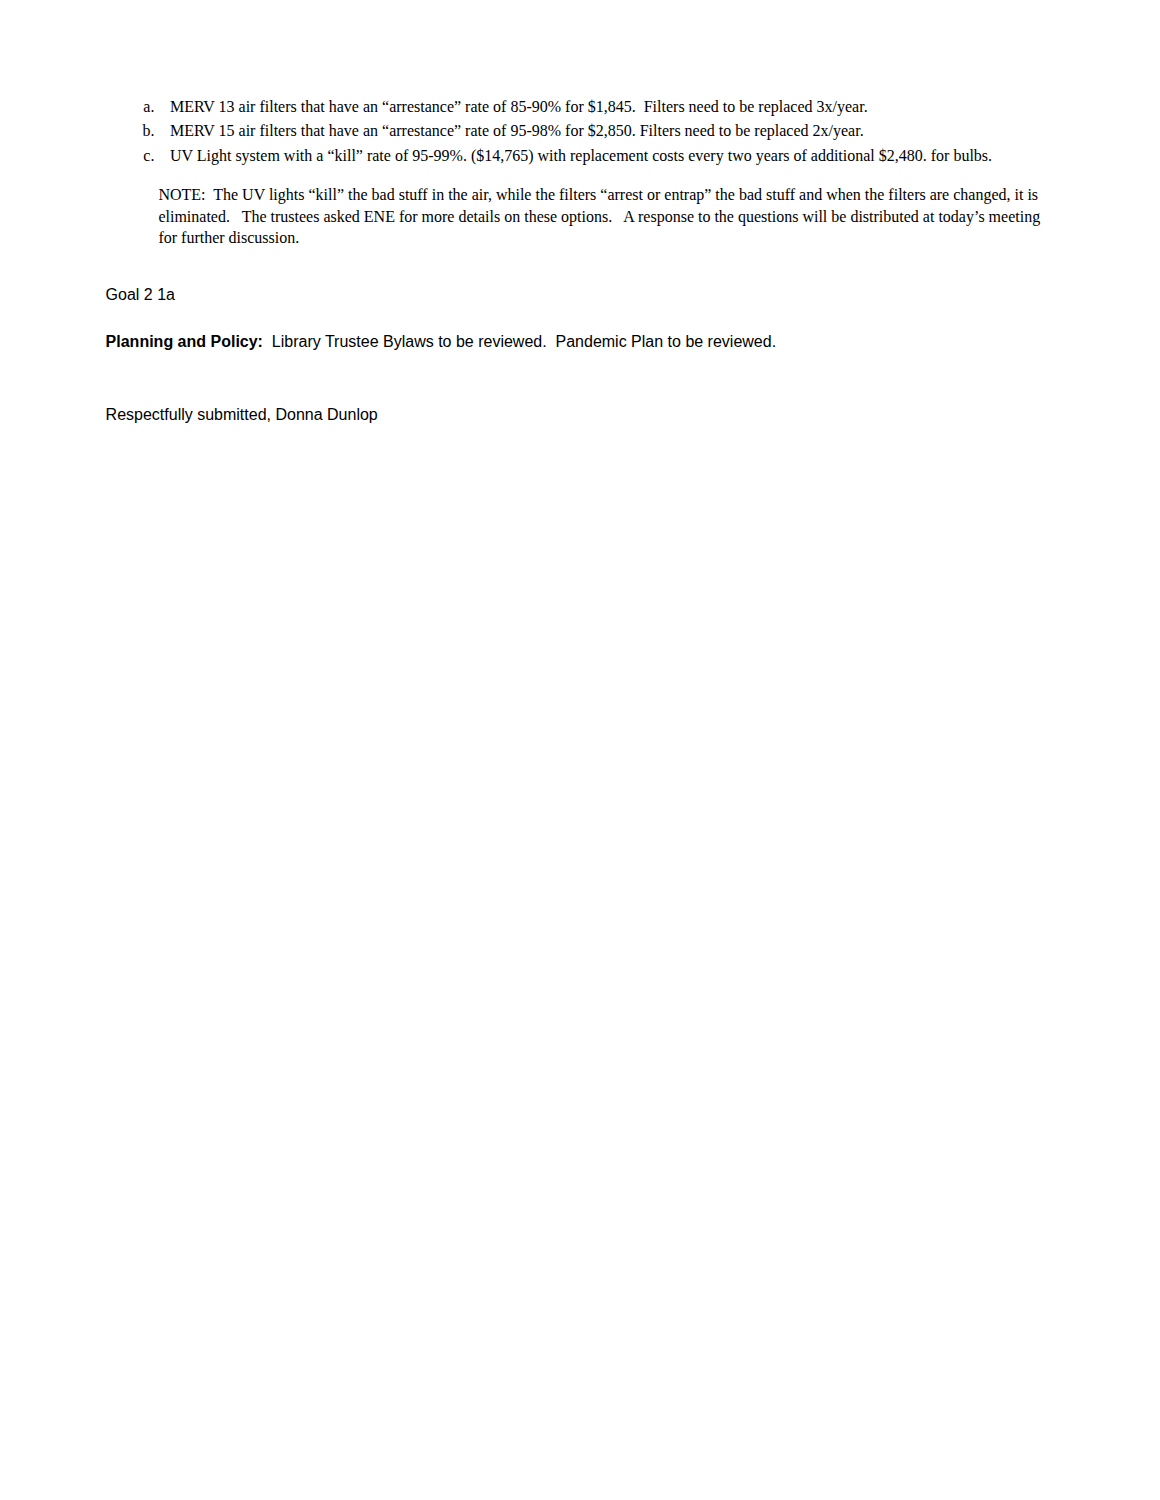MERV 13 air filters that have an “arrestance” rate of 85-90% for $1,845. Filters need to be replaced 3x/year.
MERV 15 air filters that have an “arrestance” rate of 95-98% for $2,850. Filters need to be replaced 2x/year.
UV Light system with a “kill” rate of 95-99%. ($14,765) with replacement costs every two years of additional $2,480. for bulbs.
NOTE: The UV lights “kill” the bad stuff in the air, while the filters “arrest or entrap” the bad stuff and when the filters are changed, it is eliminated. The trustees asked ENE for more details on these options. A response to the questions will be distributed at today’s meeting for further discussion.
Goal 2 1a
Planning and Policy: Library Trustee Bylaws to be reviewed. Pandemic Plan to be reviewed.
Respectfully submitted, Donna Dunlop